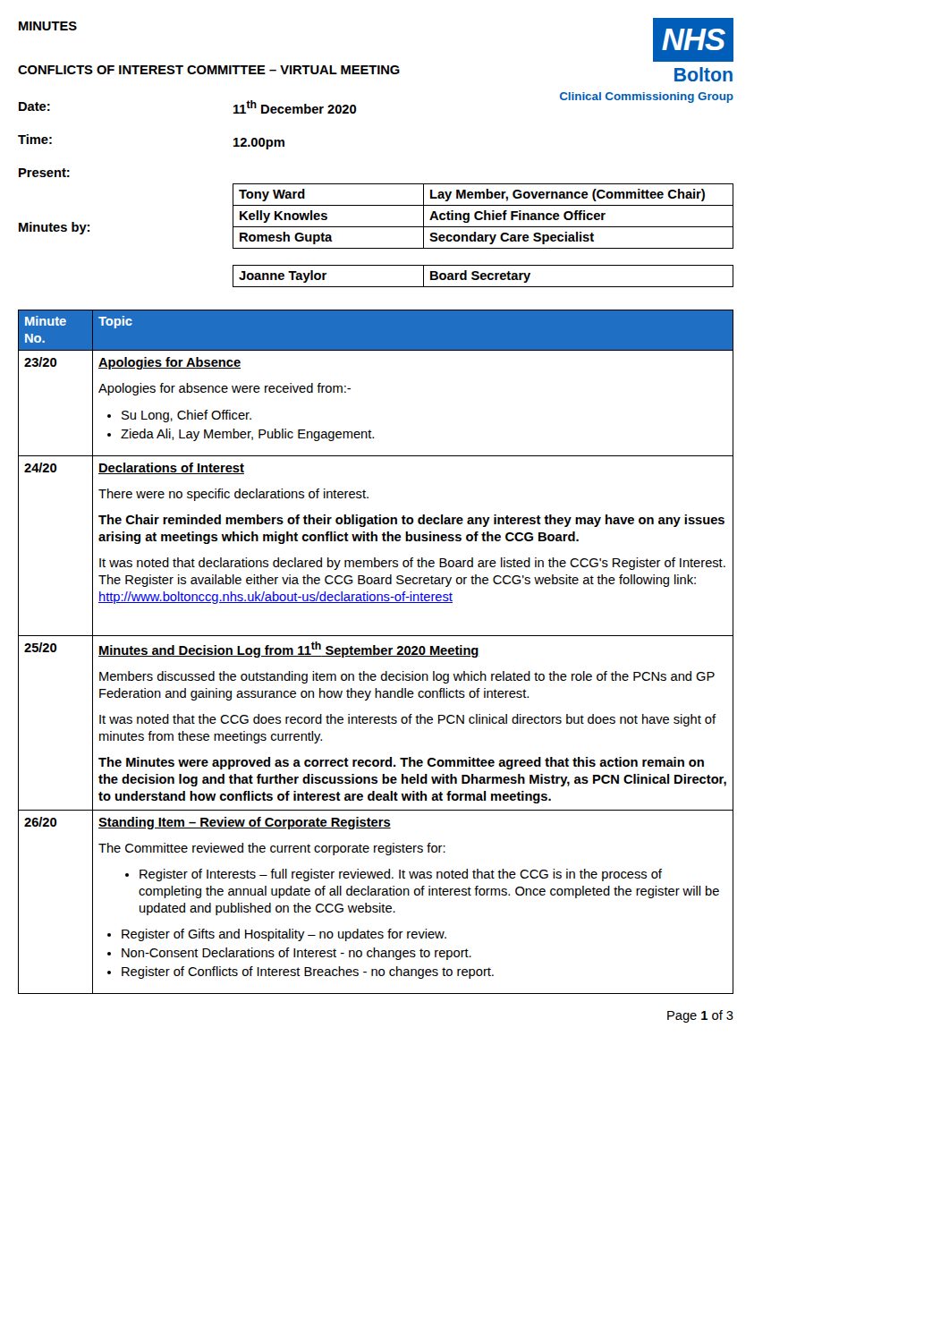NHS
Bolton
Clinical Commissioning Group
MINUTES
CONFLICTS OF INTEREST COMMITTEE – VIRTUAL MEETING
Date:
Time:
Present:
Minutes by:
11th December 2020
12.00pm
| Tony Ward | Lay Member, Governance (Committee Chair) |
| Kelly Knowles | Acting Chief Finance Officer |
| Romesh Gupta | Secondary Care Specialist |
| Joanne Taylor | Board Secretary |
| Minute No. | Topic |
| --- | --- |
| 23/20 | Apologies for Absence Apologies for absence were received from:- Su Long, Chief Officer. Zieda Ali, Lay Member, Public Engagement. |
| 24/20 | Declarations of Interest There were no specific declarations of interest. The Chair reminded members of their obligation to declare any interest they may have on any issues arising at meetings which might conflict with the business of the CCG Board. It was noted that declarations declared by members of the Board are listed in the CCG's Register of Interest. The Register is available either via the CCG Board Secretary or the CCG's website at the following link: http://www.boltonccg.nhs.uk/about-us/declarations-of-interest |
| 25/20 | Minutes and Decision Log from 11 th September 2020 Meeting Members discussed the outstanding item on the decision log which related to the role of the PCNs and GP Federation and gaining assurance on how they handle conflicts of interest. It was noted that the CCG does record the interests of the PCN clinical directors but does not have sight of minutes from these meetings currently. The Minutes were approved as a correct record. The Committee agreed that this action remain on the decision log and that further discussions be held with Dharmesh Mistry, as PCN Clinical Director, to understand how conflicts of interest are dealt with at formal meetings. |
| 26/20 | Standing Item – Review of Corporate Registers The Committee reviewed the current corporate registers for: Register of Interests – full register reviewed. It was noted that the CCG is in the process of completing the annual update of all declaration of interest forms. Once completed the register will be updated and published on the CCG website. Register of Gifts and Hospitality – no updates for review. Non-Consent Declarations of Interest - no changes to report. Register of Conflicts of Interest Breaches - no changes to report. |
Page 1 of 3